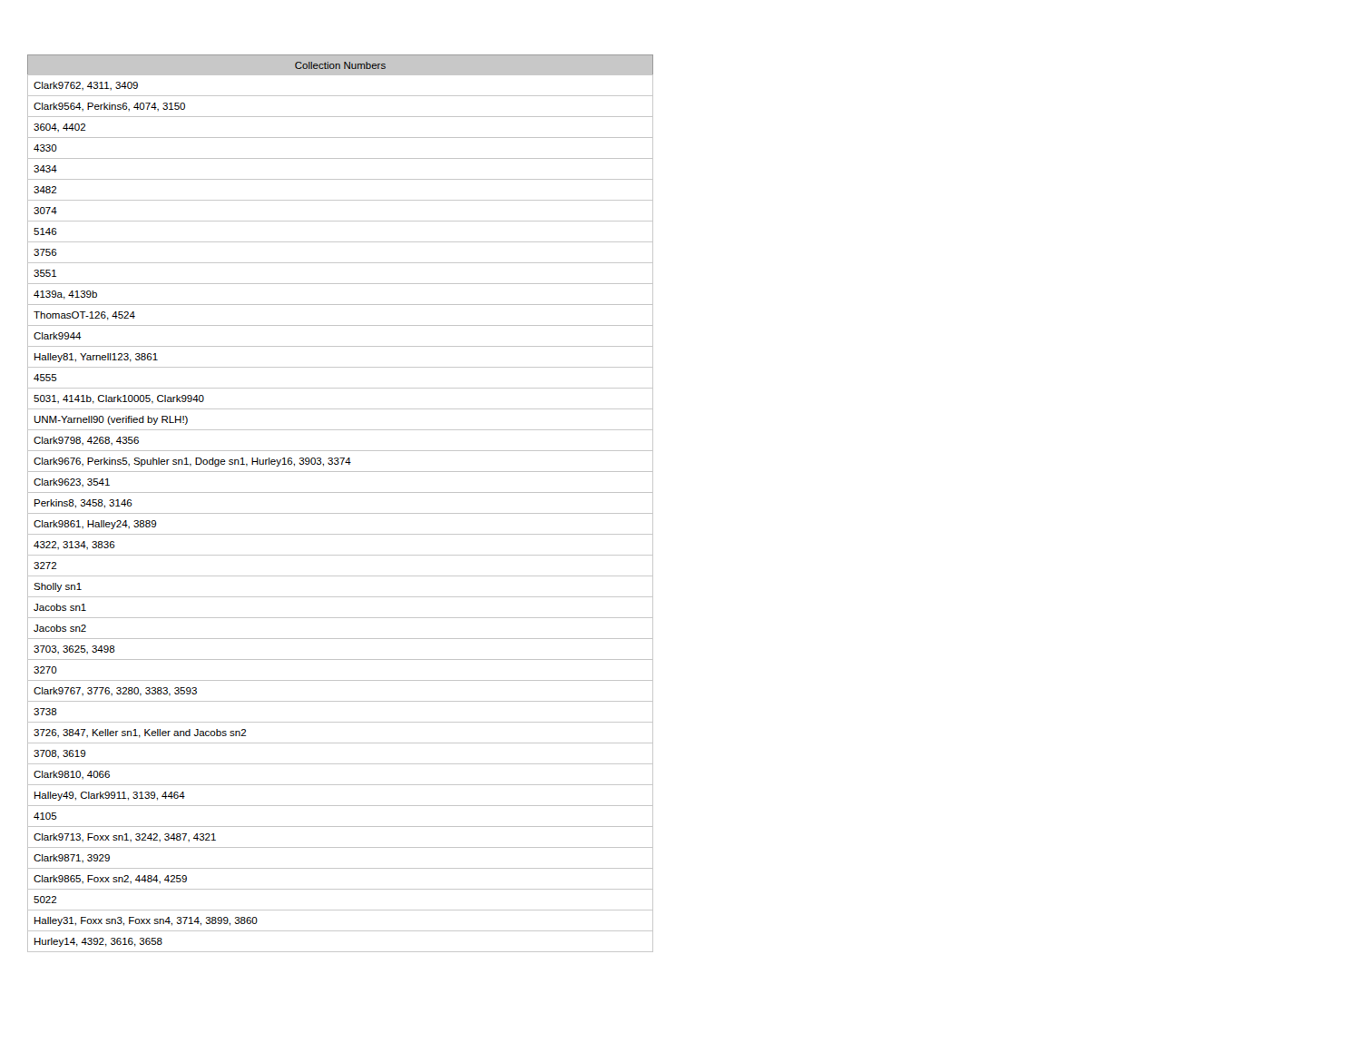Collection Numbers
| Clark9762, 4311, 3409 |
| Clark9564, Perkins6, 4074, 3150 |
| 3604, 4402 |
| 4330 |
| 3434 |
| 3482 |
| 3074 |
| 5146 |
| 3756 |
| 3551 |
| 4139a, 4139b |
| ThomasOT-126, 4524 |
| Clark9944 |
| Halley81, Yarnell123, 3861 |
| 4555 |
| 5031, 4141b, Clark10005, Clark9940 |
| UNM-Yarnell90 (verified by RLH!) |
| Clark9798, 4268, 4356 |
| Clark9676, Perkins5, Spuhler sn1, Dodge sn1, Hurley16, 3903, 3374 |
| Clark9623, 3541 |
| Perkins8, 3458, 3146 |
| Clark9861, Halley24, 3889 |
| 4322, 3134, 3836 |
| 3272 |
| Sholly sn1 |
| Jacobs sn1 |
| Jacobs sn2 |
| 3703, 3625, 3498 |
| 3270 |
| Clark9767, 3776, 3280, 3383, 3593 |
| 3738 |
| 3726, 3847, Keller sn1, Keller and Jacobs sn2 |
| 3708, 3619 |
| Clark9810, 4066 |
| Halley49, Clark9911, 3139, 4464 |
| 4105 |
| Clark9713, Foxx sn1, 3242, 3487, 4321 |
| Clark9871, 3929 |
| Clark9865, Foxx sn2, 4484, 4259 |
| 5022 |
| Halley31, Foxx sn3, Foxx sn4, 3714, 3899, 3860 |
| Hurley14, 4392, 3616, 3658 |